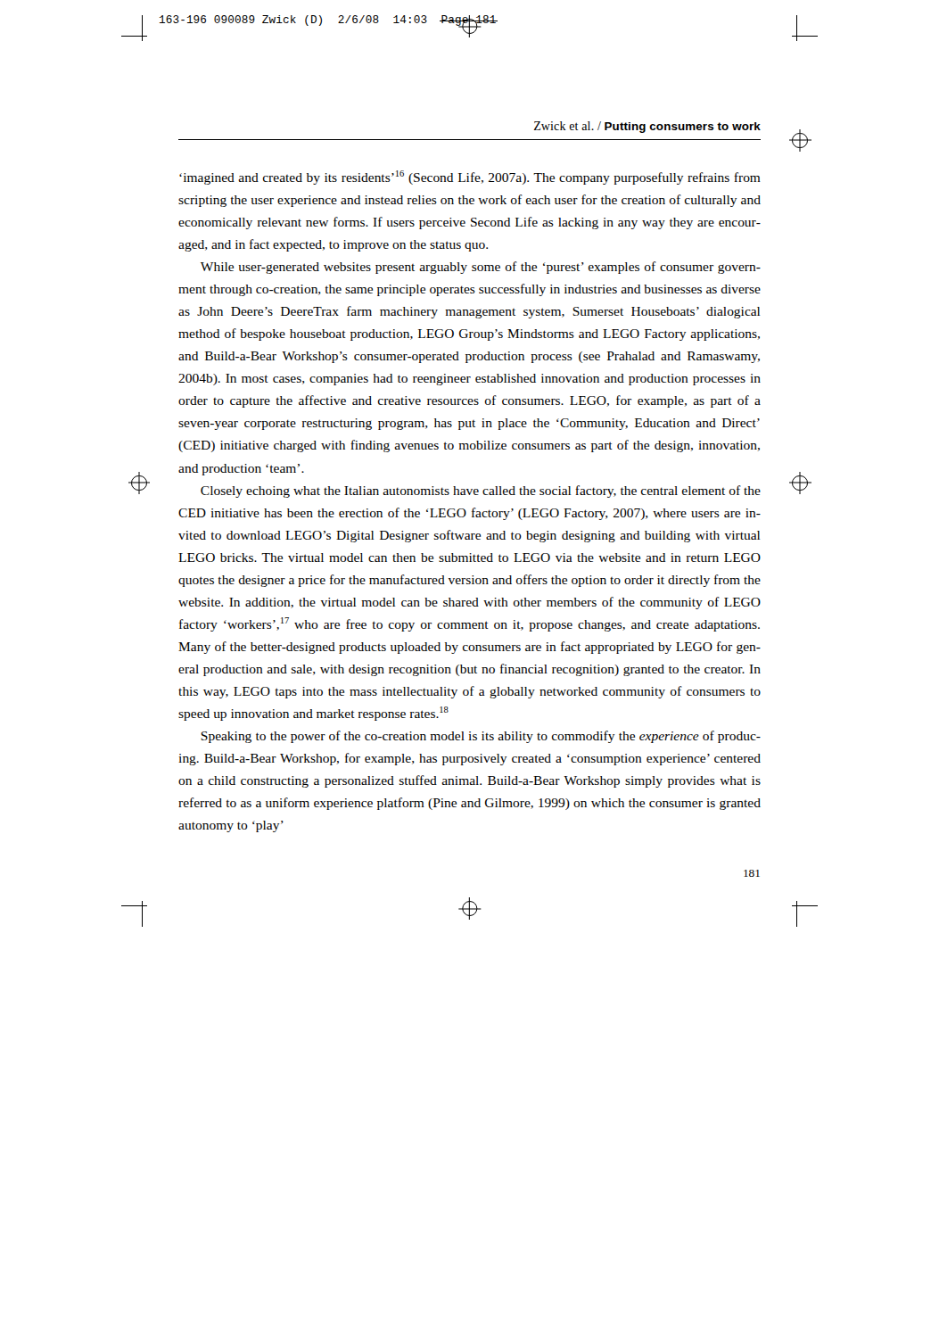163-196 090089 Zwick (D) 2/6/08 14:03 Page 181
Zwick et al. / Putting consumers to work
‘imagined and created by its residents’16 (Second Life, 2007a). The company purposefully refrains from scripting the user experience and instead relies on the work of each user for the creation of culturally and economically relevant new forms. If users perceive Second Life as lacking in any way they are encouraged, and in fact expected, to improve on the status quo.
While user-generated websites present arguably some of the ‘purest’ examples of consumer government through co-creation, the same principle operates successfully in industries and businesses as diverse as John Deere’s DeereTrax farm machinery management system, Sumerset Houseboats’ dialogical method of bespoke houseboat production, LEGO Group’s Mindstorms and LEGO Factory applications, and Build-a-Bear Workshop’s consumer-operated production process (see Prahalad and Ramaswamy, 2004b). In most cases, companies had to reengineer established innovation and production processes in order to capture the affective and creative resources of consumers. LEGO, for example, as part of a seven-year corporate restructuring program, has put in place the ‘Community, Education and Direct’ (CED) initiative charged with finding avenues to mobilize consumers as part of the design, innovation, and production ‘team’.
Closely echoing what the Italian autonomists have called the social factory, the central element of the CED initiative has been the erection of the ‘LEGO factory’ (LEGO Factory, 2007), where users are invited to download LEGO’s Digital Designer software and to begin designing and building with virtual LEGO bricks. The virtual model can then be submitted to LEGO via the website and in return LEGO quotes the designer a price for the manufactured version and offers the option to order it directly from the website. In addition, the virtual model can be shared with other members of the community of LEGO factory ‘workers’,17 who are free to copy or comment on it, propose changes, and create adaptations. Many of the better-designed products uploaded by consumers are in fact appropriated by LEGO for general production and sale, with design recognition (but no financial recognition) granted to the creator. In this way, LEGO taps into the mass intellectuality of a globally networked community of consumers to speed up innovation and market response rates.18
Speaking to the power of the co-creation model is its ability to commodify the experience of producing. Build-a-Bear Workshop, for example, has purposively created a ‘consumption experience’ centered on a child constructing a personalized stuffed animal. Build-a-Bear Workshop simply provides what is referred to as a uniform experience platform (Pine and Gilmore, 1999) on which the consumer is granted autonomy to ‘play’
181